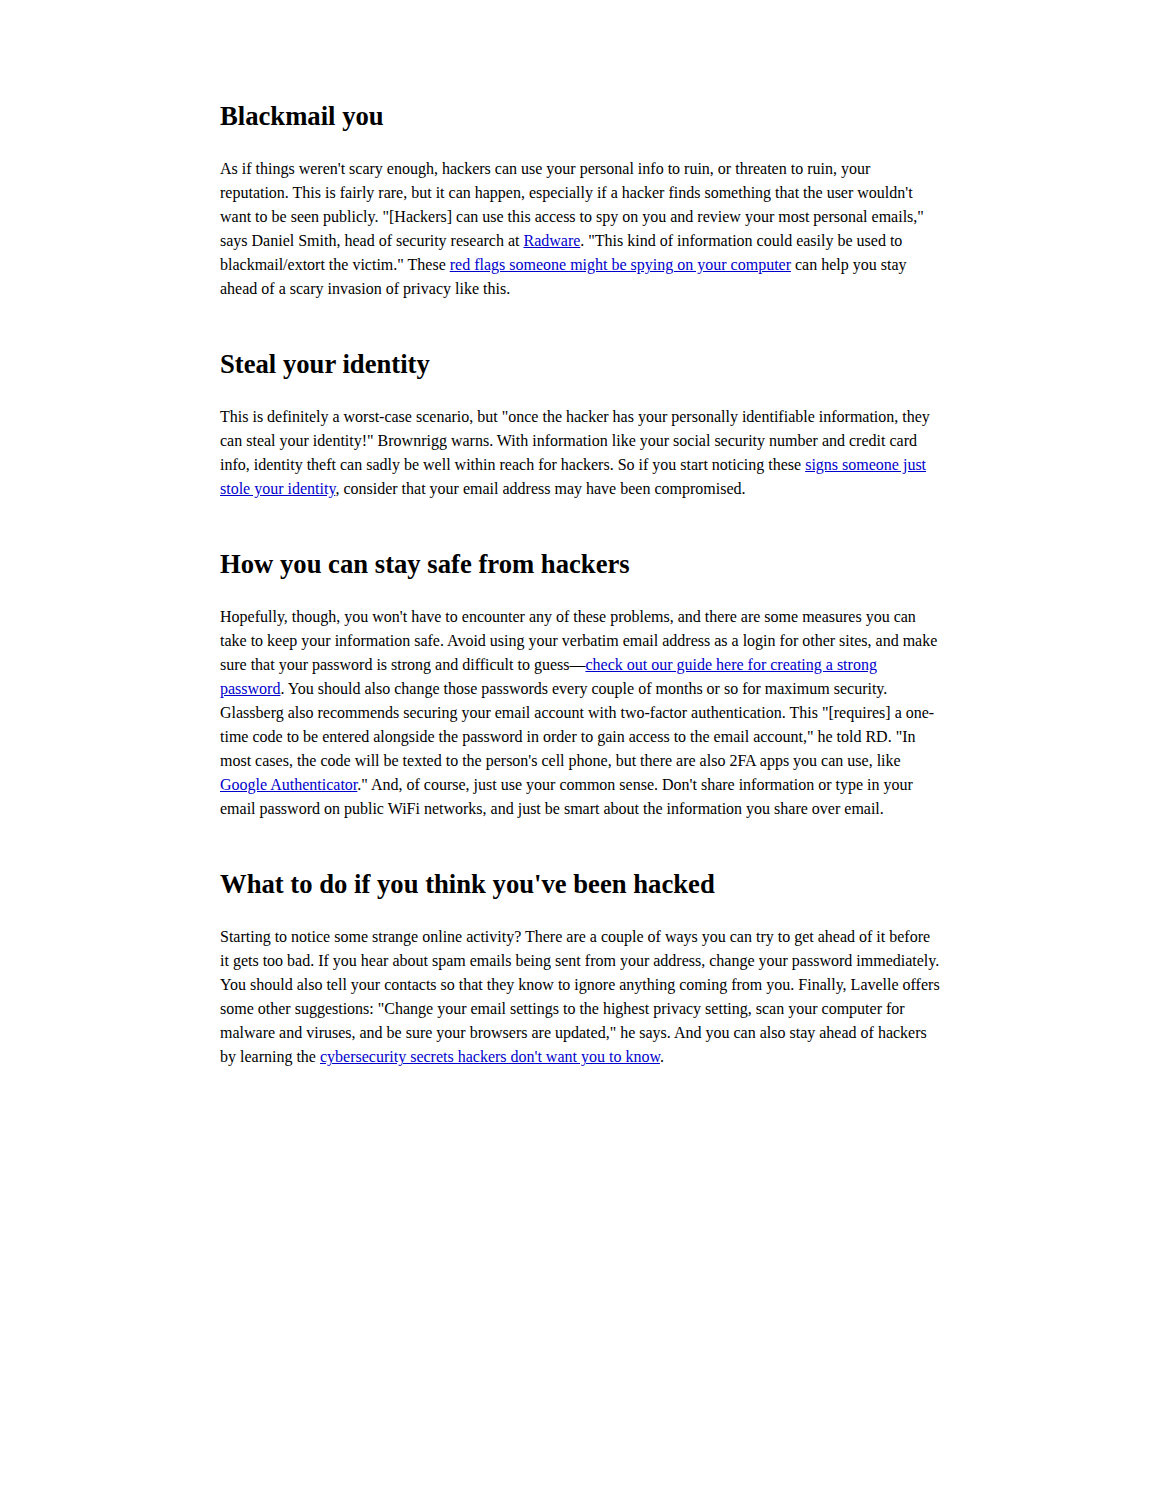Blackmail you
As if things weren't scary enough, hackers can use your personal info to ruin, or threaten to ruin, your reputation. This is fairly rare, but it can happen, especially if a hacker finds something that the user wouldn't want to be seen publicly. "[Hackers] can use this access to spy on you and review your most personal emails," says Daniel Smith, head of security research at Radware. "This kind of information could easily be used to blackmail/extort the victim." These red flags someone might be spying on your computer can help you stay ahead of a scary invasion of privacy like this.
Steal your identity
This is definitely a worst-case scenario, but "once the hacker has your personally identifiable information, they can steal your identity!" Brownrigg warns. With information like your social security number and credit card info, identity theft can sadly be well within reach for hackers. So if you start noticing these signs someone just stole your identity, consider that your email address may have been compromised.
How you can stay safe from hackers
Hopefully, though, you won't have to encounter any of these problems, and there are some measures you can take to keep your information safe. Avoid using your verbatim email address as a login for other sites, and make sure that your password is strong and difficult to guess—check out our guide here for creating a strong password. You should also change those passwords every couple of months or so for maximum security. Glassberg also recommends securing your email account with two-factor authentication. This "[requires] a one-time code to be entered alongside the password in order to gain access to the email account," he told RD. "In most cases, the code will be texted to the person's cell phone, but there are also 2FA apps you can use, like Google Authenticator." And, of course, just use your common sense. Don't share information or type in your email password on public WiFi networks, and just be smart about the information you share over email.
What to do if you think you've been hacked
Starting to notice some strange online activity? There are a couple of ways you can try to get ahead of it before it gets too bad. If you hear about spam emails being sent from your address, change your password immediately. You should also tell your contacts so that they know to ignore anything coming from you. Finally, Lavelle offers some other suggestions: "Change your email settings to the highest privacy setting, scan your computer for malware and viruses, and be sure your browsers are updated," he says. And you can also stay ahead of hackers by learning the cybersecurity secrets hackers don't want you to know.